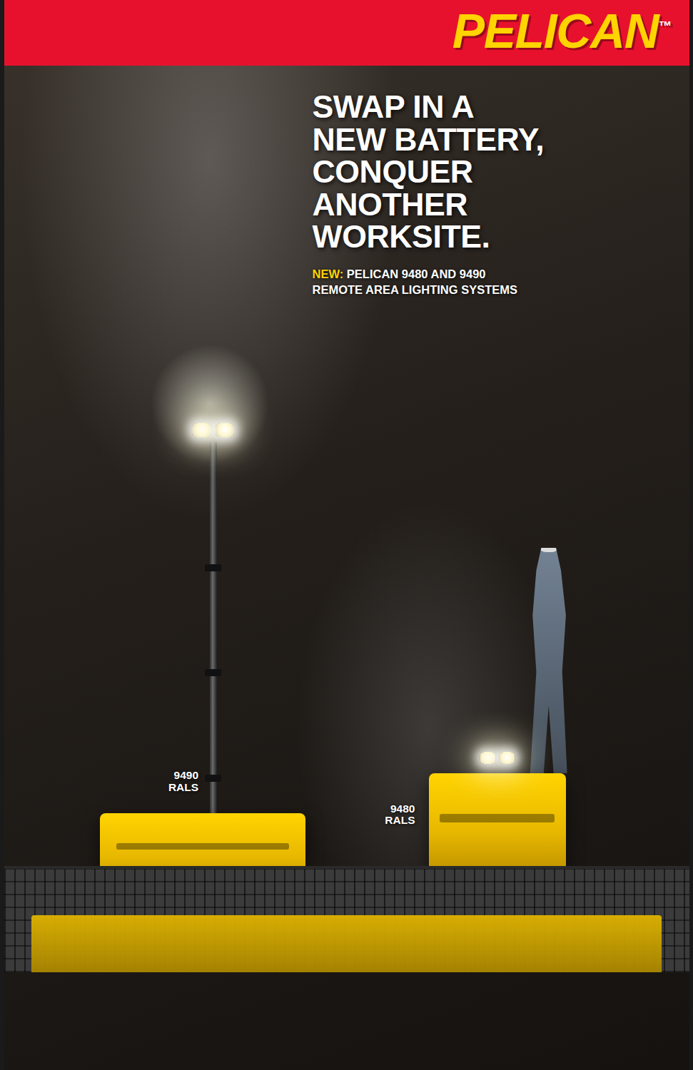PELICAN™
Swap in a
new battery,
conquer
another
worksite.
New: Pelican 9480 and 9490
Remote Area Lighting Systems
9490
RALS
9480
RALS